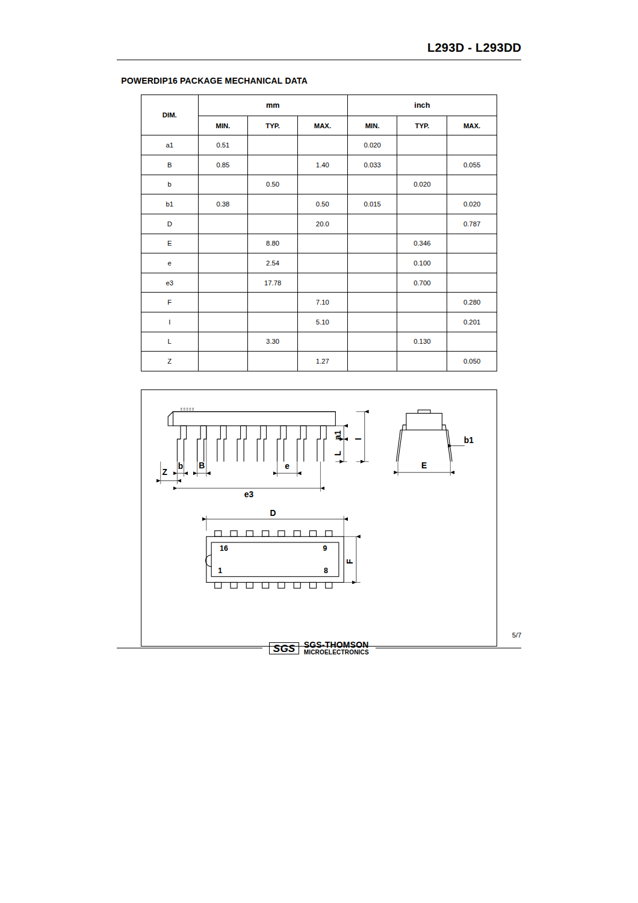L293D - L293DD
POWERDIP16 PACKAGE MECHANICAL DATA
| DIM. | mm | inch |
| --- | --- | --- |
| MIN. | TYP. | MAX. | MIN. | TYP. | MAX. |
| a1 | 0.51 | | | 0.020 | | |
| B | 0.85 | | 1.40 | 0.033 | | 0.055 |
| b | | 0.50 | | | 0.020 | |
| b1 | 0.38 | | 0.50 | 0.015 | | 0.020 |
| D | | | 20.0 | | | 0.787 |
| E | | 8.80 | | | 0.346 | |
| e | | 2.54 | | | 0.100 | |
| e3 | | 17.78 | | | 0.700 | |
| F | | | 7.10 | | | 0.280 |
| I | | | 5.10 | | | 0.201 |
| L | | 3.30 | | | 0.130 | |
| Z | | | 1.27 | | | 0.050 |
a1 L I Z b B e e3 b1 E 16 9 1 8 D F
5/7
SGS
SGS-THOMSON
MICROELECTRONICS